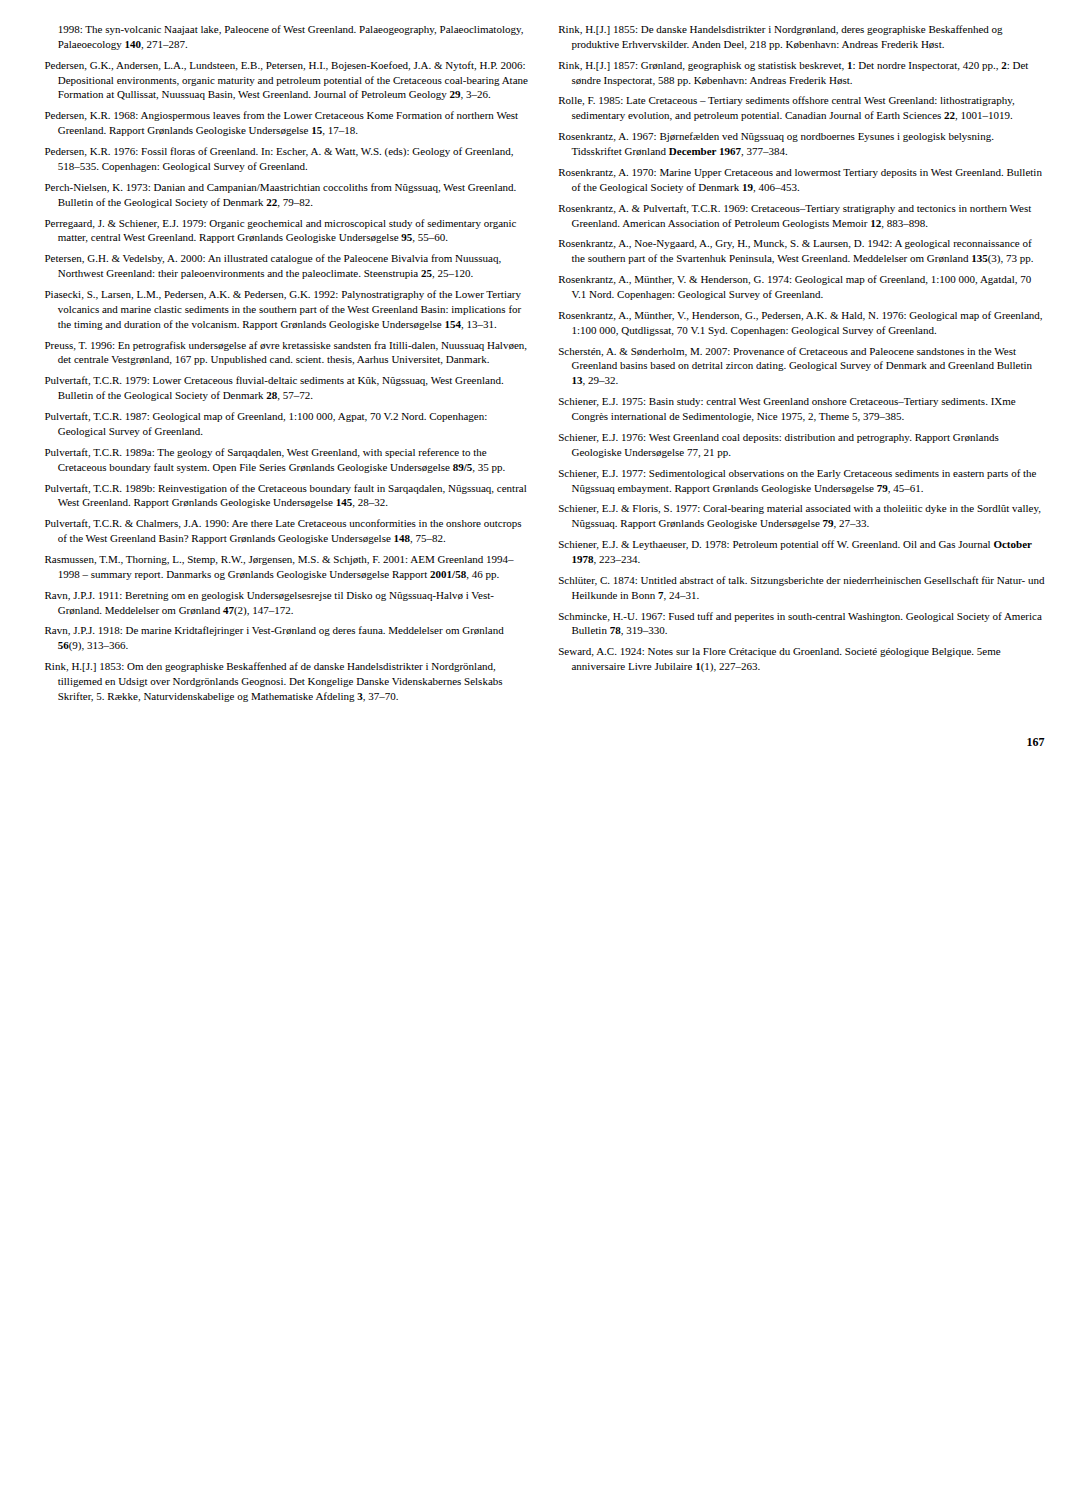1998: The syn-volcanic Naajaat lake, Paleocene of West Greenland. Palaeogeography, Palaeoclimatology, Palaeoecology 140, 271–287.
Pedersen, G.K., Andersen, L.A., Lundsteen, E.B., Petersen, H.I., Bojesen-Koefoed, J.A. & Nytoft, H.P. 2006: Depositional environments, organic maturity and petroleum potential of the Cretaceous coal-bearing Atane Formation at Qullissat, Nuussuaq Basin, West Greenland. Journal of Petroleum Geology 29, 3–26.
Pedersen, K.R. 1968: Angiospermous leaves from the Lower Cretaceous Kome Formation of northern West Greenland. Rapport Grønlands Geologiske Undersøgelse 15, 17–18.
Pedersen, K.R. 1976: Fossil floras of Greenland. In: Escher, A. & Watt, W.S. (eds): Geology of Greenland, 518–535. Copenhagen: Geological Survey of Greenland.
Perch-Nielsen, K. 1973: Danian and Campanian/Maastrichtian coccoliths from Nûgssuaq, West Greenland. Bulletin of the Geological Society of Denmark 22, 79–82.
Perregaard, J. & Schiener, E.J. 1979: Organic geochemical and microscopical study of sedimentary organic matter, central West Greenland. Rapport Grønlands Geologiske Undersøgelse 95, 55–60.
Petersen, G.H. & Vedelsby, A. 2000: An illustrated catalogue of the Paleocene Bivalvia from Nuussuaq, Northwest Greenland: their paleoenvironments and the paleoclimate. Steenstrupia 25, 25–120.
Piasecki, S., Larsen, L.M., Pedersen, A.K. & Pedersen, G.K. 1992: Palynostratigraphy of the Lower Tertiary volcanics and marine clastic sediments in the southern part of the West Greenland Basin: implications for the timing and duration of the volcanism. Rapport Grønlands Geologiske Undersøgelse 154, 13–31.
Preuss, T. 1996: En petrografisk undersøgelse af øvre kretassiske sandsten fra Itilli-dalen, Nuussuaq Halvøen, det centrale Vestgrønland, 167 pp. Unpublished cand. scient. thesis, Aarhus Universitet, Danmark.
Pulvertaft, T.C.R. 1979: Lower Cretaceous fluvial-deltaic sediments at Kûk, Nûgssuaq, West Greenland. Bulletin of the Geological Society of Denmark 28, 57–72.
Pulvertaft, T.C.R. 1987: Geological map of Greenland, 1:100 000, Agpat, 70 V.2 Nord. Copenhagen: Geological Survey of Greenland.
Pulvertaft, T.C.R. 1989a: The geology of Sarqaqdalen, West Greenland, with special reference to the Cretaceous boundary fault system. Open File Series Grønlands Geologiske Undersøgelse 89/5, 35 pp.
Pulvertaft, T.C.R. 1989b: Reinvestigation of the Cretaceous boundary fault in Sarqaqdalen, Nûgssuaq, central West Greenland. Rapport Grønlands Geologiske Undersøgelse 145, 28–32.
Pulvertaft, T.C.R. & Chalmers, J.A. 1990: Are there Late Cretaceous unconformities in the onshore outcrops of the West Greenland Basin? Rapport Grønlands Geologiske Undersøgelse 148, 75–82.
Rasmussen, T.M., Thorning, L., Stemp, R.W., Jørgensen, M.S. & Schjøth, F. 2001: AEM Greenland 1994–1998 – summary report. Danmarks og Grønlands Geologiske Undersøgelse Rapport 2001/58, 46 pp.
Ravn, J.P.J. 1911: Beretning om en geologisk Undersøgelsesrejse til Disko og Nûgssuaq-Halvø i Vest-Grønland. Meddelelser om Grønland 47(2), 147–172.
Ravn, J.P.J. 1918: De marine Kridtaflejringer i Vest-Grønland og deres fauna. Meddelelser om Grønland 56(9), 313–366.
Rink, H.[J.] 1853: Om den geographiske Beskaffenhed af de danske Handelsdistrikter i Nordgrönland, tilligemed en Udsigt over Nordgrönlands Geognosi. Det Kongelige Danske Videnskabernes Selskabs Skrifter, 5. Række, Naturvidenskabelige og Mathematiske Afdeling 3, 37–70.
Rink, H.[J.] 1855: De danske Handelsdistrikter i Nordgrønland, deres geographiske Beskaffenhed og produktive Erhvervskilder. Anden Deel, 218 pp. København: Andreas Frederik Høst.
Rink, H.[J.] 1857: Grønland, geographisk og statistisk beskrevet, 1: Det nordre Inspectorat, 420 pp., 2: Det søndre Inspectorat, 588 pp. København: Andreas Frederik Høst.
Rolle, F. 1985: Late Cretaceous – Tertiary sediments offshore central West Greenland: lithostratigraphy, sedimentary evolution, and petroleum potential. Canadian Journal of Earth Sciences 22, 1001–1019.
Rosenkrantz, A. 1967: Bjørnefælden ved Nûgssuaq og nordboernes Eysunes i geologisk belysning. Tidsskriftet Grønland December 1967, 377–384.
Rosenkrantz, A. 1970: Marine Upper Cretaceous and lowermost Tertiary deposits in West Greenland. Bulletin of the Geological Society of Denmark 19, 406–453.
Rosenkrantz, A. & Pulvertaft, T.C.R. 1969: Cretaceous–Tertiary stratigraphy and tectonics in northern West Greenland. American Association of Petroleum Geologists Memoir 12, 883–898.
Rosenkrantz, A., Noe-Nygaard, A., Gry, H., Munck, S. & Laursen, D. 1942: A geological reconnaissance of the southern part of the Svartenhuk Peninsula, West Greenland. Meddelelser om Grønland 135(3), 73 pp.
Rosenkrantz, A., Münther, V. & Henderson, G. 1974: Geological map of Greenland, 1:100 000, Agatdal, 70 V.1 Nord. Copenhagen: Geological Survey of Greenland.
Rosenkrantz, A., Münther, V., Henderson, G., Pedersen, A.K. & Hald, N. 1976: Geological map of Greenland, 1:100 000, Qutdligssat, 70 V.1 Syd. Copenhagen: Geological Survey of Greenland.
Scherstén, A. & Sønderholm, M. 2007: Provenance of Cretaceous and Paleocene sandstones in the West Greenland basins based on detrital zircon dating. Geological Survey of Denmark and Greenland Bulletin 13, 29–32.
Schiener, E.J. 1975: Basin study: central West Greenland onshore Cretaceous–Tertiary sediments. IXme Congrès international de Sedimentologie, Nice 1975, 2, Theme 5, 379–385.
Schiener, E.J. 1976: West Greenland coal deposits: distribution and petrography. Rapport Grønlands Geologiske Undersøgelse 77, 21 pp.
Schiener, E.J. 1977: Sedimentological observations on the Early Cretaceous sediments in eastern parts of the Nûgssuaq embayment. Rapport Grønlands Geologiske Undersøgelse 79, 45–61.
Schiener, E.J. & Floris, S. 1977: Coral-bearing material associated with a tholeiitic dyke in the Sordlût valley, Nûgssuaq. Rapport Grønlands Geologiske Undersøgelse 79, 27–33.
Schiener, E.J. & Leythaeuser, D. 1978: Petroleum potential off W. Greenland. Oil and Gas Journal October 1978, 223–234.
Schlüter, C. 1874: Untitled abstract of talk. Sitzungsberichte der niederrheinischen Gesellschaft für Natur- und Heilkunde in Bonn 7, 24–31.
Schmincke, H.-U. 1967: Fused tuff and peperites in south-central Washington. Geological Society of America Bulletin 78, 319–330.
Seward, A.C. 1924: Notes sur la Flore Crétacique du Groenland. Societé géologique Belgique. 5eme anniversaire Livre Jubilaire 1(1), 227–263.
167